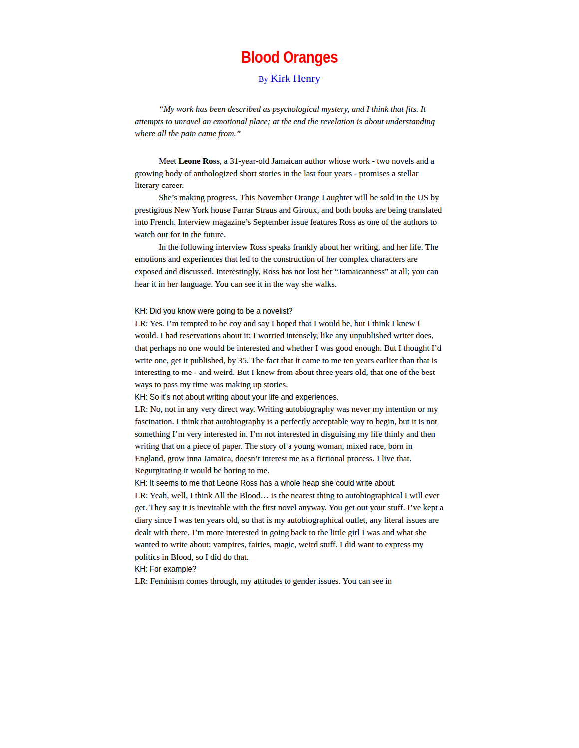Blood Oranges
By Kirk Henry
“My work has been described as psychological mystery, and I think that fits. It attempts to unravel an emotional place; at the end the revelation is about understanding where all the pain came from.”
Meet Leone Ross, a 31-year-old Jamaican author whose work - two novels and a growing body of anthologized short stories in the last four years - promises a stellar literary career.
She’s making progress. This November Orange Laughter will be sold in the US by prestigious New York house Farrar Straus and Giroux, and both books are being translated into French. Interview magazine’s September issue features Ross as one of the authors to watch out for in the future.
In the following interview Ross speaks frankly about her writing, and her life. The emotions and experiences that led to the construction of her complex characters are exposed and discussed. Interestingly, Ross has not lost her “Jamaicanness” at all; you can hear it in her language. You can see it in the way she walks.
KH: Did you know were going to be a novelist?
LR: Yes. I’m tempted to be coy and say I hoped that I would be, but I think I knew I would. I had reservations about it: I worried intensely, like any unpublished writer does, that perhaps no one would be interested and whether I was good enough. But I thought I’d write one, get it published, by 35. The fact that it came to me ten years earlier than that is interesting to me - and weird. But I knew from about three years old, that one of the best ways to pass my time was making up stories.
KH: So it’s not about writing about your life and experiences.
LR: No, not in any very direct way. Writing autobiography was never my intention or my fascination. I think that autobiography is a perfectly acceptable way to begin, but it is not something I’m very interested in. I’m not interested in disguising my life thinly and then writing that on a piece of paper. The story of a young woman, mixed race, born in England, grow inna Jamaica, doesn’t interest me as a fictional process. I live that. Regurgitating it would be boring to me.
KH: It seems to me that Leone Ross has a whole heap she could write about.
LR: Yeah, well, I think All the Blood… is the nearest thing to autobiographical I will ever get. They say it is inevitable with the first novel anyway. You get out your stuff. I’ve kept a diary since I was ten years old, so that is my autobiographical outlet, any literal issues are dealt with there. I’m more interested in going back to the little girl I was and what she wanted to write about: vampires, fairies, magic, weird stuff. I did want to express my politics in Blood, so I did do that.
KH: For example?
LR: Feminism comes through, my attitudes to gender issues. You can see in